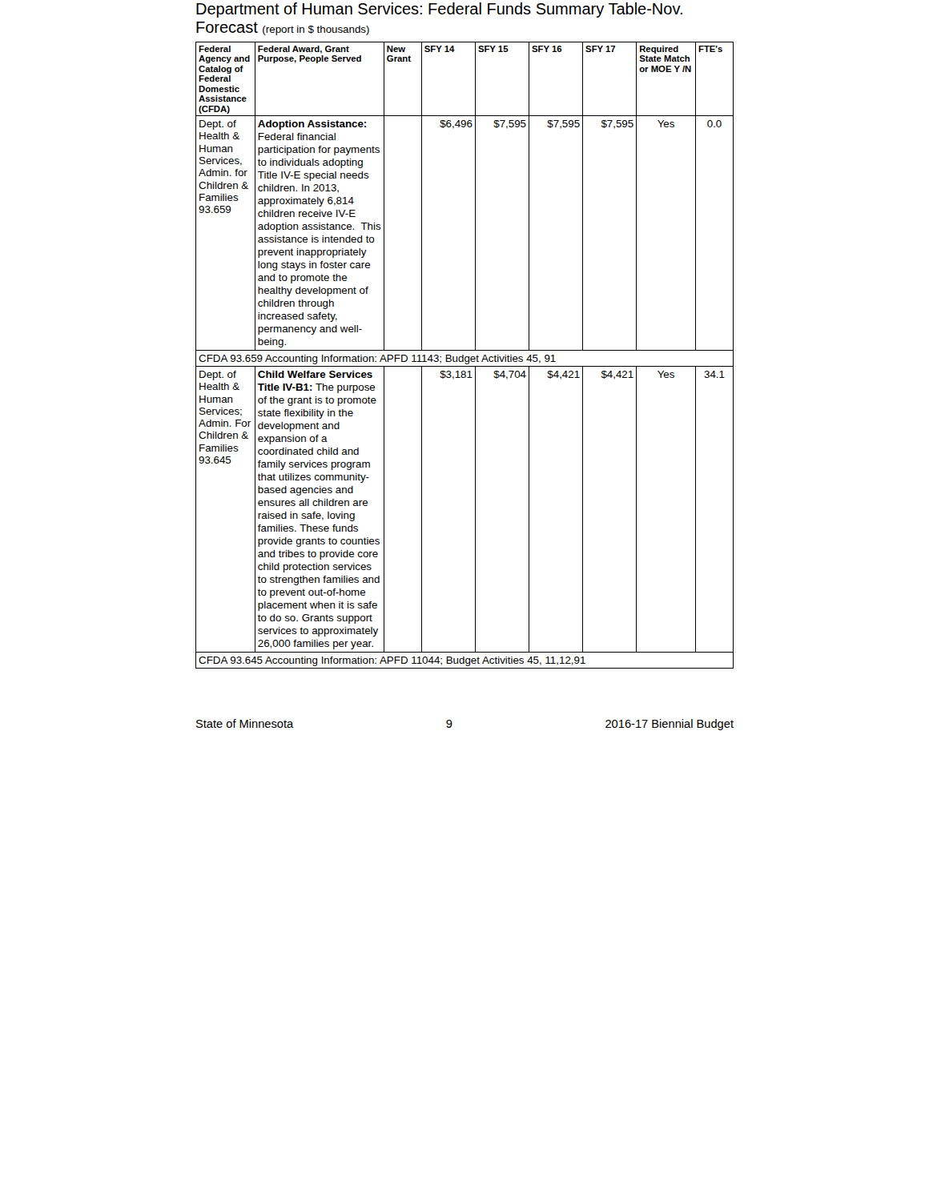Department of Human Services: Federal Funds Summary Table-Nov. Forecast (report in $ thousands)
| Federal Agency and Catalog of Federal Domestic Assistance (CFDA) | Federal Award, Grant Purpose, People Served | New Grant | SFY 14 | SFY 15 | SFY 16 | SFY 17 | Required State Match or MOE Y /N | FTE's |
| --- | --- | --- | --- | --- | --- | --- | --- | --- |
| Dept. of Health & Human Services, Admin. for Children & Families 93.659 | Adoption Assistance: Federal financial participation for payments to individuals adopting Title IV-E special needs children. In 2013, approximately 6,814 children receive IV-E adoption assistance. This assistance is intended to prevent inappropriately long stays in foster care and to promote the healthy development of children through increased safety, permanency and well-being. | | $6,496 | $7,595 | $7,595 | $7,595 | Yes | 0.0 |
| CFDA 93.659 Accounting Information: APFD 11143; Budget Activities 45, 91 |
| Dept. of Health & Human Services; Admin. For Children & Families 93.645 | Child Welfare Services Title IV-B1: The purpose of the grant is to promote state flexibility in the development and expansion of a coordinated child and family services program that utilizes community-based agencies and ensures all children are raised in safe, loving families. These funds provide grants to counties and tribes to provide core child protection services to strengthen families and to prevent out-of-home placement when it is safe to do so. Grants support services to approximately 26,000 families per year. | | $3,181 | $4,704 | $4,421 | $4,421 | Yes | 34.1 |
| CFDA 93.645 Accounting Information: APFD 11044; Budget Activities 45, 11,12,91 |
State of Minnesota
9
2016-17 Biennial Budget